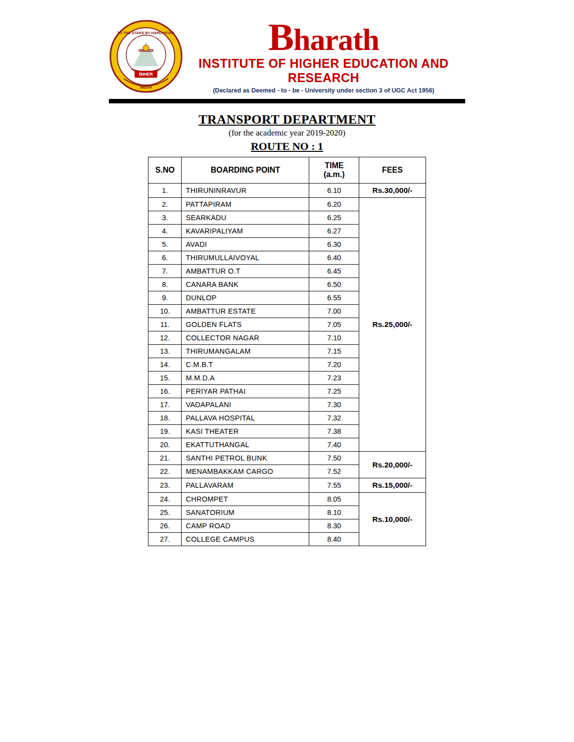TO THE STARS BY HARD WORK BIHER INDIA
Bharath
INSTITUTE OF HIGHER EDUCATION AND RESEARCH
(Declared as Deemed - to - be - University under section 3 of UGC Act 1956)
TRANSPORT DEPARTMENT
(for the academic year 2019-2020)
ROUTE NO : 1
| S.NO | BOARDING POINT | TIME (a.m.) | FEES |
| --- | --- | --- | --- |
| 1. | THIRUNINRAVUR | 6.10 | Rs.30,000/- |
| 2. | PATTAPIRAM | 6.20 | Rs.25,000/- |
| 3. | SEARKADU | 6.25 |
| 4. | KAVARIPALIYAM | 6.27 |
| 5. | AVADI | 6.30 |
| 6. | THIRUMULLAIVOYAL | 6.40 |
| 7. | AMBATTUR O.T | 6.45 |
| 8. | CANARA BANK | 6.50 |
| 9. | DUNLOP | 6.55 |
| 10. | AMBATTUR ESTATE | 7.00 |
| 11. | GOLDEN FLATS | 7.05 |
| 12. | COLLECTOR NAGAR | 7.10 |
| 13. | THIRUMANGALAM | 7.15 |
| 14. | C.M.B.T | 7.20 |
| 15. | M.M.D.A | 7.23 |
| 16. | PERIYAR PATHAI | 7.25 |
| 17. | VADAPALANI | 7.30 |
| 18. | PALLAVA HOSPITAL | 7.32 |
| 19. | KASI THEATER | 7.38 |
| 20. | EKATTUTHANGAL | 7.40 |
| 21. | SANTHI PETROL BUNK | 7.50 | Rs.20,000/- |
| 22. | MENAMBAKKAM CARGO | 7.52 |
| 23. | PALLAVARAM | 7.55 | Rs.15,000/- |
| 24. | CHROMPET | 8.05 | Rs.10,000/- |
| 25. | SANATORIUM | 8.10 |
| 26. | CAMP ROAD | 8.30 |
| 27. | COLLEGE CAMPUS | 8.40 |